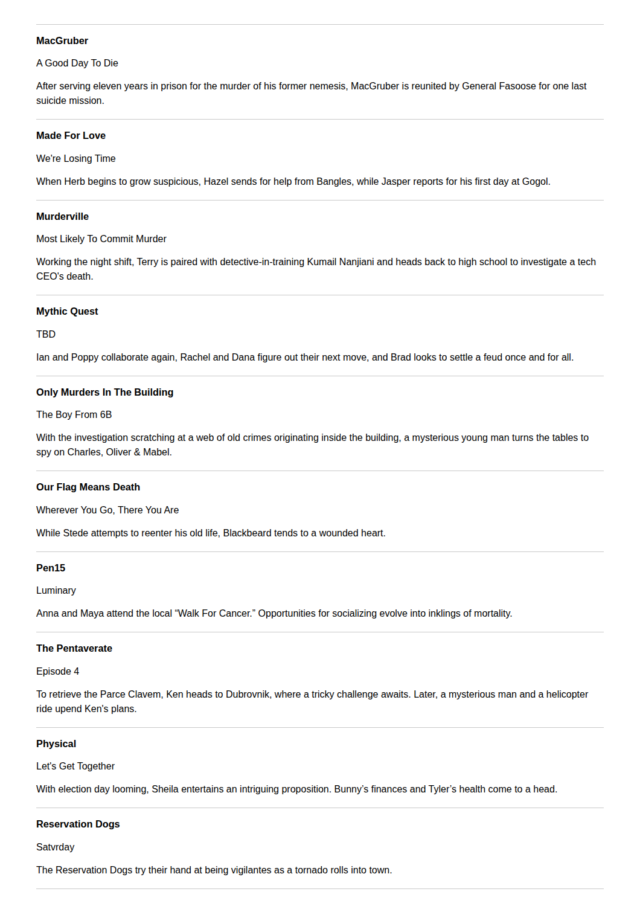MacGruber
A Good Day To Die
After serving eleven years in prison for the murder of his former nemesis, MacGruber is reunited by General Fasoose for one last suicide mission.
Made For Love
We're Losing Time
When Herb begins to grow suspicious, Hazel sends for help from Bangles, while Jasper reports for his first day at Gogol.
Murderville
Most Likely To Commit Murder
Working the night shift, Terry is paired with detective-in-training Kumail Nanjiani and heads back to high school to investigate a tech CEO's death.
Mythic Quest
TBD
Ian and Poppy collaborate again, Rachel and Dana figure out their next move, and Brad looks to settle a feud once and for all.
Only Murders In The Building
The Boy From 6B
With the investigation scratching at a web of old crimes originating inside the building, a mysterious young man turns the tables to spy on Charles, Oliver & Mabel.
Our Flag Means Death
Wherever You Go, There You Are
While Stede attempts to reenter his old life, Blackbeard tends to a wounded heart.
Pen15
Luminary
Anna and Maya attend the local “Walk For Cancer.” Opportunities for socializing evolve into inklings of mortality.
The Pentaverate
Episode 4
To retrieve the Parce Clavem, Ken heads to Dubrovnik, where a tricky challenge awaits. Later, a mysterious man and a helicopter ride upend Ken's plans.
Physical
Let's Get Together
With election day looming, Sheila entertains an intriguing proposition. Bunny’s finances and Tyler’s health come to a head.
Reservation Dogs
Satvrday
The Reservation Dogs try their hand at being vigilantes as a tornado rolls into town.